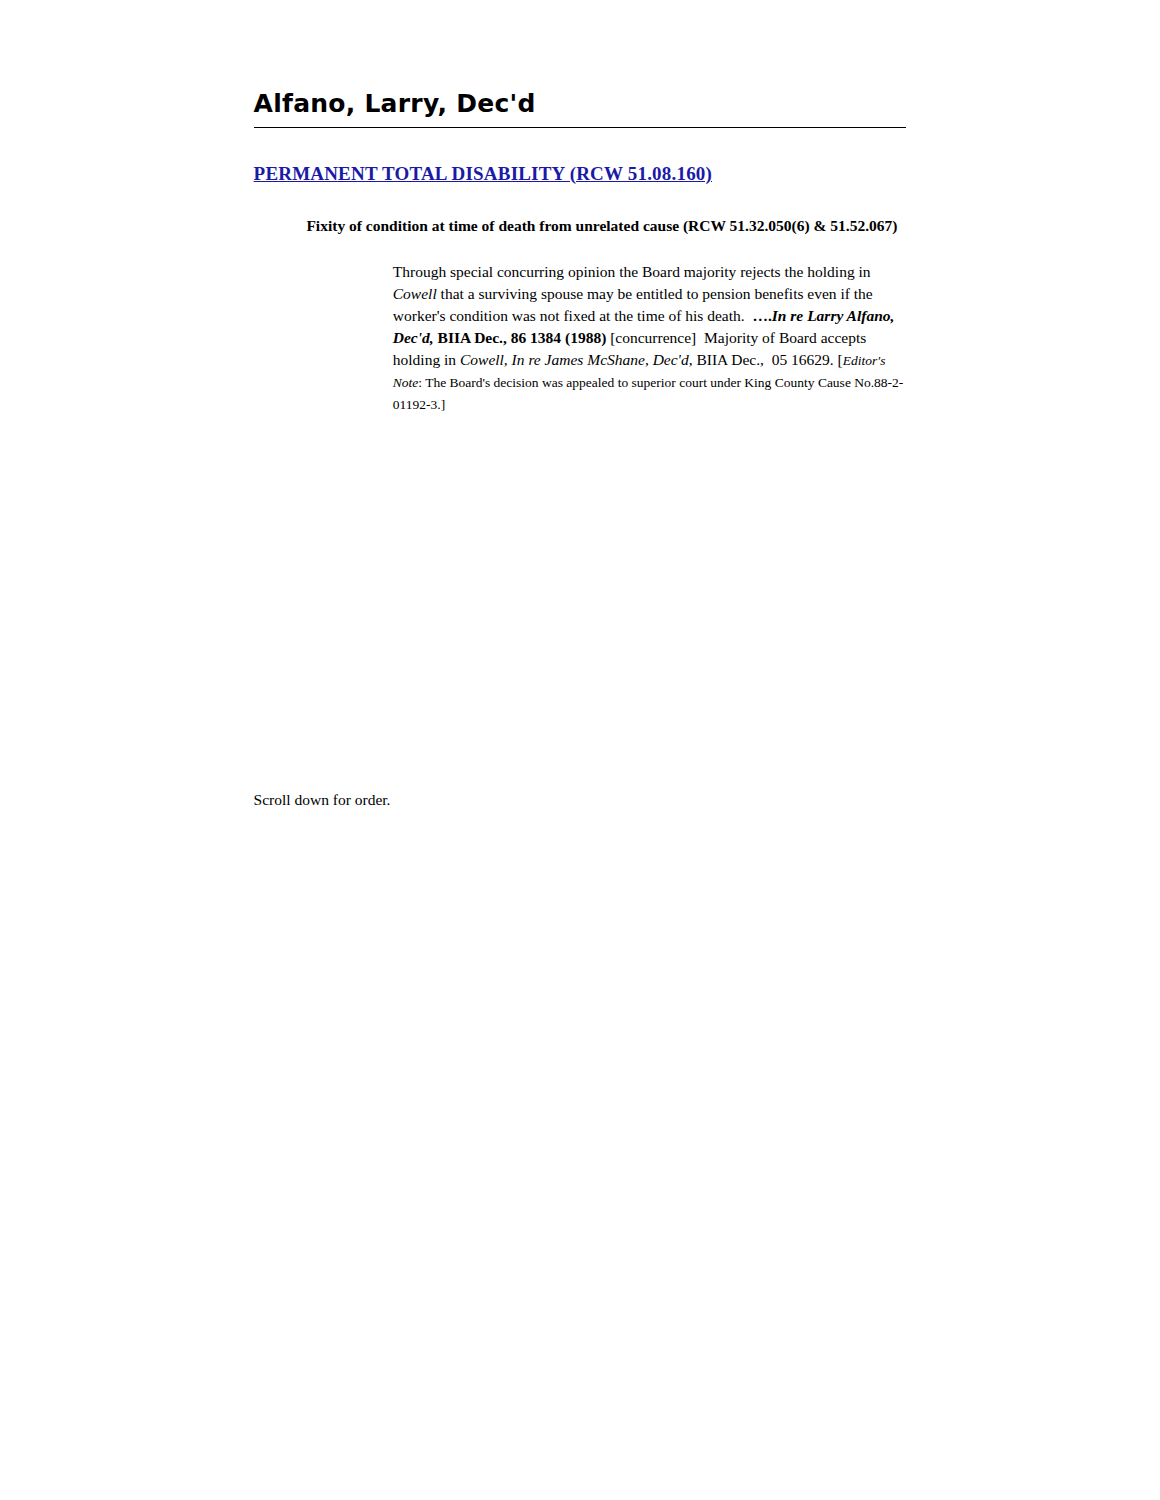Alfano, Larry, Dec'd
PERMANENT TOTAL DISABILITY (RCW 51.08.160)
Fixity of condition at time of death from unrelated cause (RCW 51.32.050(6) & 51.52.067)
Through special concurring opinion the Board majority rejects the holding in Cowell that a surviving spouse may be entitled to pension benefits even if the worker's condition was not fixed at the time of his death. ….In re Larry Alfano, Dec'd, BIIA Dec., 86 1384 (1988) [concurrence] Majority of Board accepts holding in Cowell, In re James McShane, Dec'd, BIIA Dec., 05 16629. [Editor's Note: The Board's decision was appealed to superior court under King County Cause No.88-2-01192-3.]
Scroll down for order.